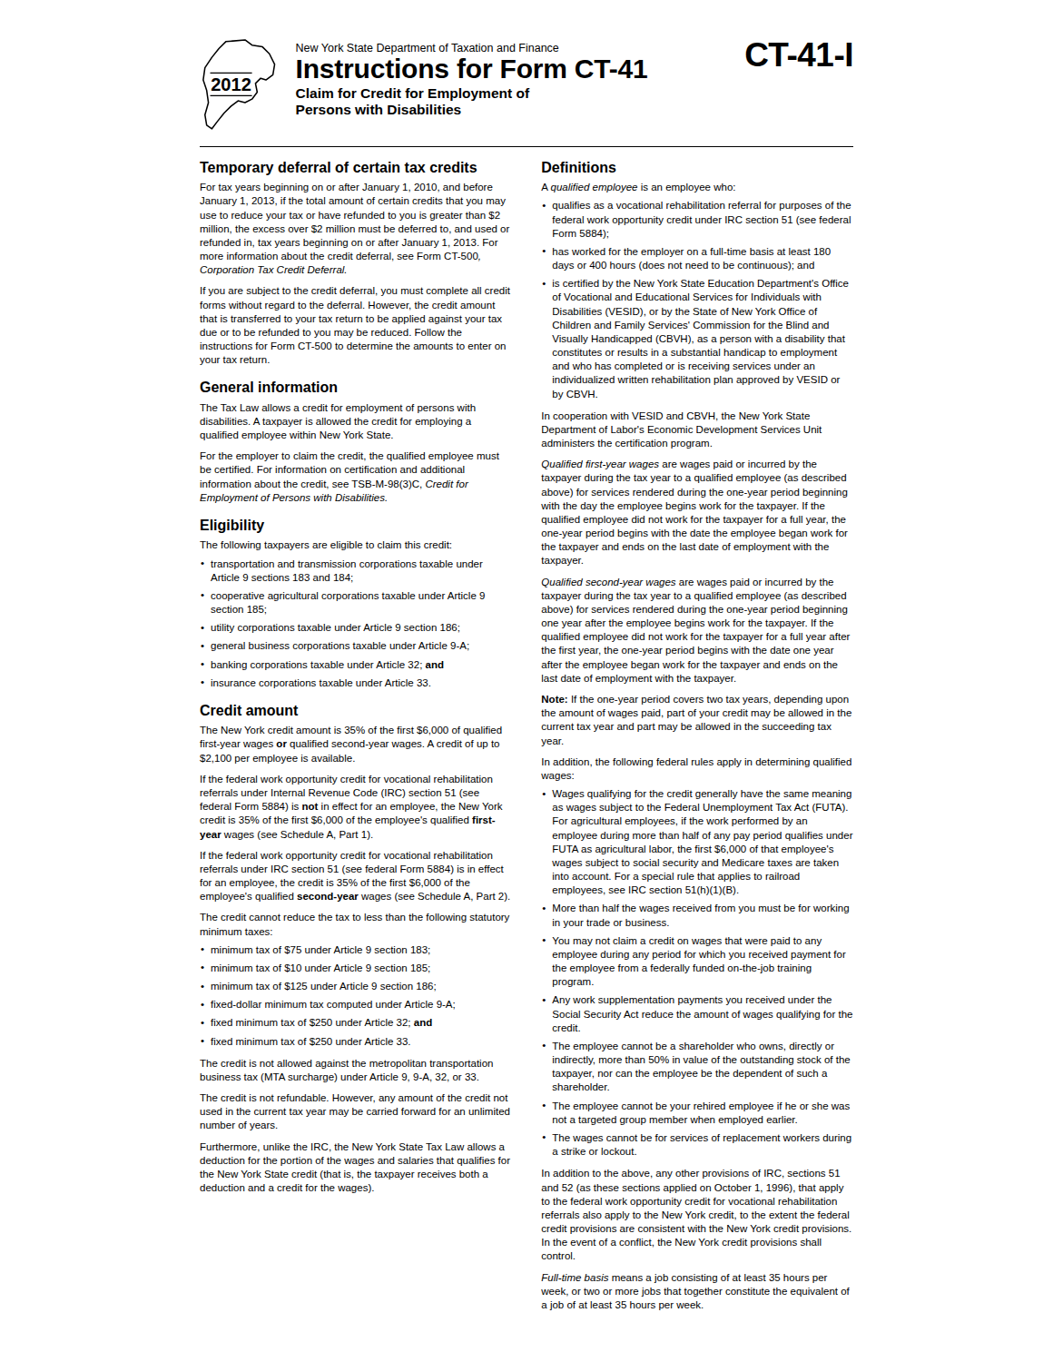2012
New York State Department of Taxation and Finance
Instructions for Form CT-41
Claim for Credit for Employment of
Persons with Disabilities
CT-41-I
Temporary deferral of certain tax credits
For tax years beginning on or after January 1, 2010, and before January 1, 2013, if the total amount of certain credits that you may use to reduce your tax or have refunded to you is greater than $2 million, the excess over $2 million must be deferred to, and used or refunded in, tax years beginning on or after January 1, 2013. For more information about the credit deferral, see Form CT-500, Corporation Tax Credit Deferral.
If you are subject to the credit deferral, you must complete all credit forms without regard to the deferral. However, the credit amount that is transferred to your tax return to be applied against your tax due or to be refunded to you may be reduced. Follow the instructions for Form CT-500 to determine the amounts to enter on your tax return.
General information
The Tax Law allows a credit for employment of persons with disabilities. A taxpayer is allowed the credit for employing a qualified employee within New York State.
For the employer to claim the credit, the qualified employee must be certified. For information on certification and additional information about the credit, see TSB-M-98(3)C, Credit for Employment of Persons with Disabilities.
Eligibility
The following taxpayers are eligible to claim this credit:
transportation and transmission corporations taxable under Article 9 sections 183 and 184;
cooperative agricultural corporations taxable under Article 9 section 185;
utility corporations taxable under Article 9 section 186;
general business corporations taxable under Article 9-A;
banking corporations taxable under Article 32; and
insurance corporations taxable under Article 33.
Credit amount
The New York credit amount is 35% of the first $6,000 of qualified first-year wages or qualified second-year wages. A credit of up to $2,100 per employee is available.
If the federal work opportunity credit for vocational rehabilitation referrals under Internal Revenue Code (IRC) section 51 (see federal Form 5884) is not in effect for an employee, the New York credit is 35% of the first $6,000 of the employee's qualified first-year wages (see Schedule A, Part 1).
If the federal work opportunity credit for vocational rehabilitation referrals under IRC section 51 (see federal Form 5884) is in effect for an employee, the credit is 35% of the first $6,000 of the employee's qualified second-year wages (see Schedule A, Part 2).
The credit cannot reduce the tax to less than the following statutory minimum taxes:
minimum tax of $75 under Article 9 section 183;
minimum tax of $10 under Article 9 section 185;
minimum tax of $125 under Article 9 section 186;
fixed-dollar minimum tax computed under Article 9-A;
fixed minimum tax of $250 under Article 32; and
fixed minimum tax of $250 under Article 33.
The credit is not allowed against the metropolitan transportation business tax (MTA surcharge) under Article 9, 9-A, 32, or 33.
The credit is not refundable. However, any amount of the credit not used in the current tax year may be carried forward for an unlimited number of years.
Furthermore, unlike the IRC, the New York State Tax Law allows a deduction for the portion of the wages and salaries that qualifies for the New York State credit (that is, the taxpayer receives both a deduction and a credit for the wages).
Definitions
A qualified employee is an employee who:
qualifies as a vocational rehabilitation referral for purposes of the federal work opportunity credit under IRC section 51 (see federal Form 5884);
has worked for the employer on a full-time basis at least 180 days or 400 hours (does not need to be continuous); and
is certified by the New York State Education Department's Office of Vocational and Educational Services for Individuals with Disabilities (VESID), or by the State of New York Office of Children and Family Services' Commission for the Blind and Visually Handicapped (CBVH), as a person with a disability that constitutes or results in a substantial handicap to employment and who has completed or is receiving services under an individualized written rehabilitation plan approved by VESID or by CBVH.
In cooperation with VESID and CBVH, the New York State Department of Labor's Economic Development Services Unit administers the certification program.
Qualified first-year wages are wages paid or incurred by the taxpayer during the tax year to a qualified employee (as described above) for services rendered during the one-year period beginning with the day the employee begins work for the taxpayer. If the qualified employee did not work for the taxpayer for a full year, the one-year period begins with the date the employee began work for the taxpayer and ends on the last date of employment with the taxpayer.
Qualified second-year wages are wages paid or incurred by the taxpayer during the tax year to a qualified employee (as described above) for services rendered during the one-year period beginning one year after the employee begins work for the taxpayer. If the qualified employee did not work for the taxpayer for a full year after the first year, the one-year period begins with the date one year after the employee began work for the taxpayer and ends on the last date of employment with the taxpayer.
Note: If the one-year period covers two tax years, depending upon the amount of wages paid, part of your credit may be allowed in the current tax year and part may be allowed in the succeeding tax year.
In addition, the following federal rules apply in determining qualified wages:
Wages qualifying for the credit generally have the same meaning as wages subject to the Federal Unemployment Tax Act (FUTA). For agricultural employees, if the work performed by an employee during more than half of any pay period qualifies under FUTA as agricultural labor, the first $6,000 of that employee's wages subject to social security and Medicare taxes are taken into account. For a special rule that applies to railroad employees, see IRC section 51(h)(1)(B).
More than half the wages received from you must be for working in your trade or business.
You may not claim a credit on wages that were paid to any employee during any period for which you received payment for the employee from a federally funded on-the-job training program.
Any work supplementation payments you received under the Social Security Act reduce the amount of wages qualifying for the credit.
The employee cannot be a shareholder who owns, directly or indirectly, more than 50% in value of the outstanding stock of the taxpayer, nor can the employee be the dependent of such a shareholder.
The employee cannot be your rehired employee if he or she was not a targeted group member when employed earlier.
The wages cannot be for services of replacement workers during a strike or lockout.
In addition to the above, any other provisions of IRC, sections 51 and 52 (as these sections applied on October 1, 1996), that apply to the federal work opportunity credit for vocational rehabilitation referrals also apply to the New York credit, to the extent the federal credit provisions are consistent with the New York credit provisions. In the event of a conflict, the New York credit provisions shall control.
Full-time basis means a job consisting of at least 35 hours per week, or two or more jobs that together constitute the equivalent of a job of at least 35 hours per week.